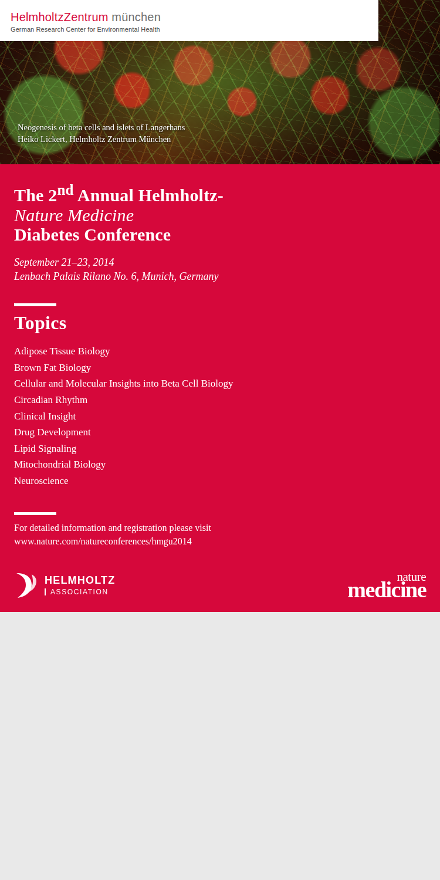HelmholtzZentrum münchen
German Research Center for Environmental Health
Neogenesis of beta cells and islets of Langerhans
Heiko Lickert, Helmholtz Zentrum München
The 2nd Annual Helmholtz- Nature Medicine Diabetes Conference
September 21–23, 2014
Lenbach Palais Rilano No. 6, Munich, Germany
Topics
Adipose Tissue Biology
Brown Fat Biology
Cellular and Molecular Insights into Beta Cell Biology
Circadian Rhythm
Clinical Insight
Drug Development
Lipid Signaling
Mitochondrial Biology
Neuroscience
For detailed information and registration please visit
www.nature.com/natureconferences/hmgu2014
HELMHOLTZ ASSOCIATION
nature medicine